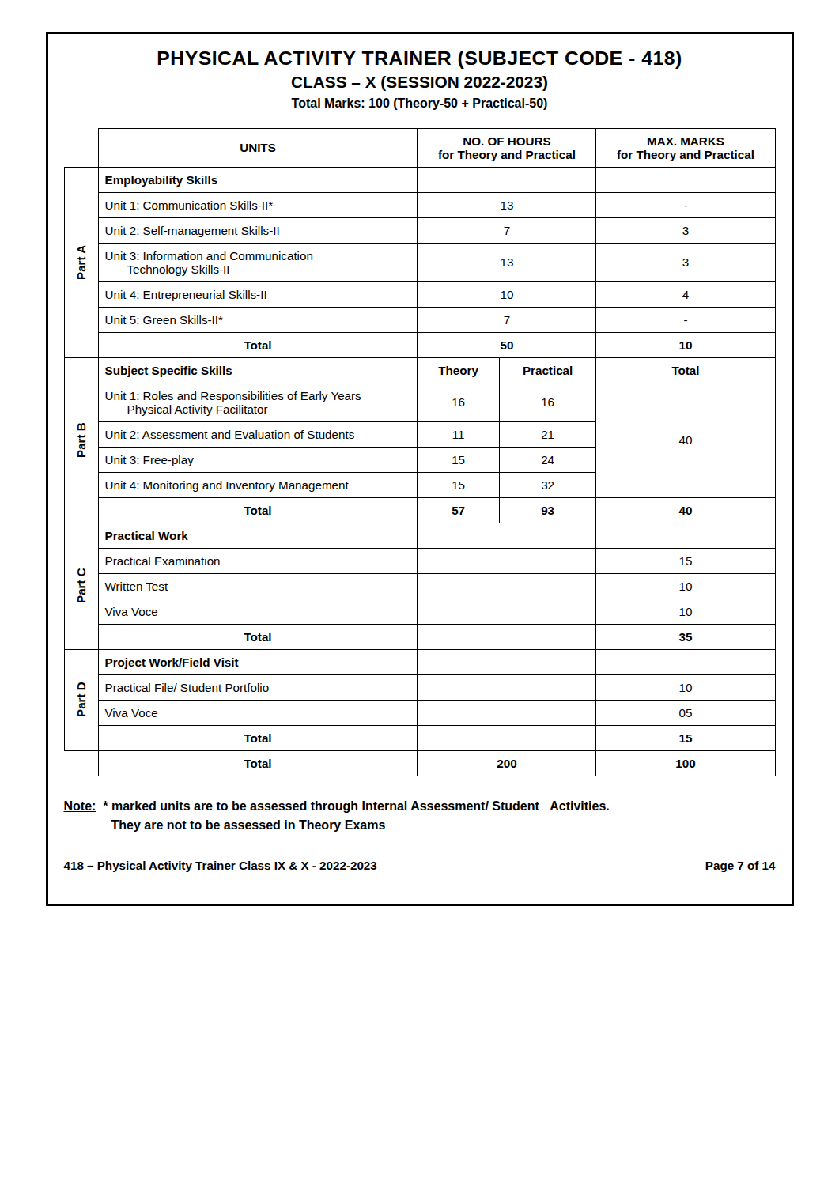PHYSICAL ACTIVITY TRAINER (SUBJECT CODE - 418)
CLASS – X (SESSION 2022-2023)
Total Marks: 100 (Theory-50 + Practical-50)
| | UNITS | NO. OF HOURS for Theory and Practical | MAX. MARKS for Theory and Practical |
| --- | --- | --- | --- |
| Part A | Employability Skills | | |
| Unit 1: Communication Skills-II* | 13 | - |
| Unit 2: Self-management Skills-II | 7 | 3 |
| Unit 3: Information and Communication Technology Skills-II | 13 | 3 |
| Unit 4: Entrepreneurial Skills-II | 10 | 4 |
| Unit 5: Green Skills-II* | 7 | - |
| Total | 50 | 10 |
| Part B | Subject Specific Skills | Theory | Practical | Total |
| Unit 1: Roles and Responsibilities of Early Years Physical Activity Facilitator | 16 | 16 | 40 |
| Unit 2: Assessment and Evaluation of Students | 11 | 21 |
| Unit 3: Free-play | 15 | 24 |
| Unit 4: Monitoring and Inventory Management | 15 | 32 |
| Total | 57 | 93 | 40 |
| Part C | Practical Work | | |
| Practical Examination | | 15 |
| Written Test | | 10 |
| Viva Voce | | 10 |
| Total | | 35 |
| Part D | Project Work/Field Visit | | |
| Practical File/ Student Portfolio | | 10 |
| Viva Voce | | 05 |
| Total | | 15 |
| | Total | 200 | 100 |
Note: * marked units are to be assessed through Internal Assessment/ Student Activities.
They are not to be assessed in Theory Exams
418 – Physical Activity Trainer Class IX & X - 2022-2023 Page 7 of 14